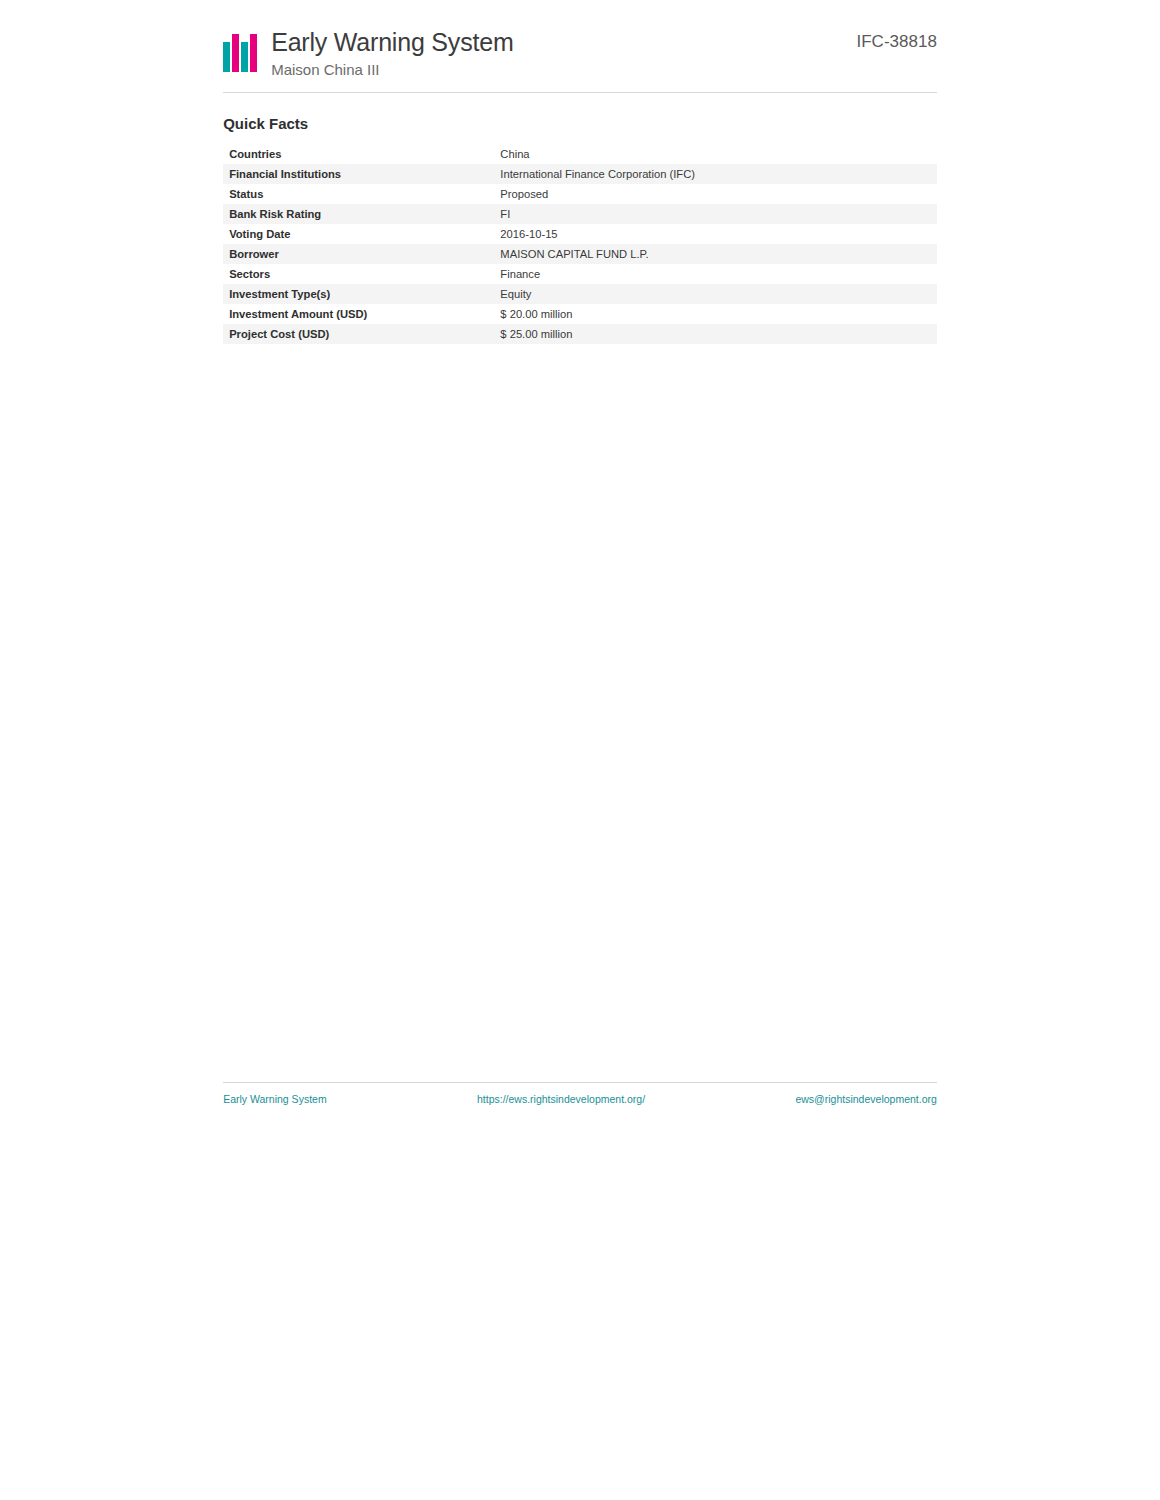Early Warning System
Maison China III
IFC-38818
Quick Facts
| Countries | China |
| Financial Institutions | International Finance Corporation (IFC) |
| Status | Proposed |
| Bank Risk Rating | FI |
| Voting Date | 2016-10-15 |
| Borrower | MAISON CAPITAL FUND L.P. |
| Sectors | Finance |
| Investment Type(s) | Equity |
| Investment Amount (USD) | $ 20.00 million |
| Project Cost (USD) | $ 25.00 million |
Early Warning System
https://ews.rightsindevelopment.org/
ews@rightsindevelopment.org